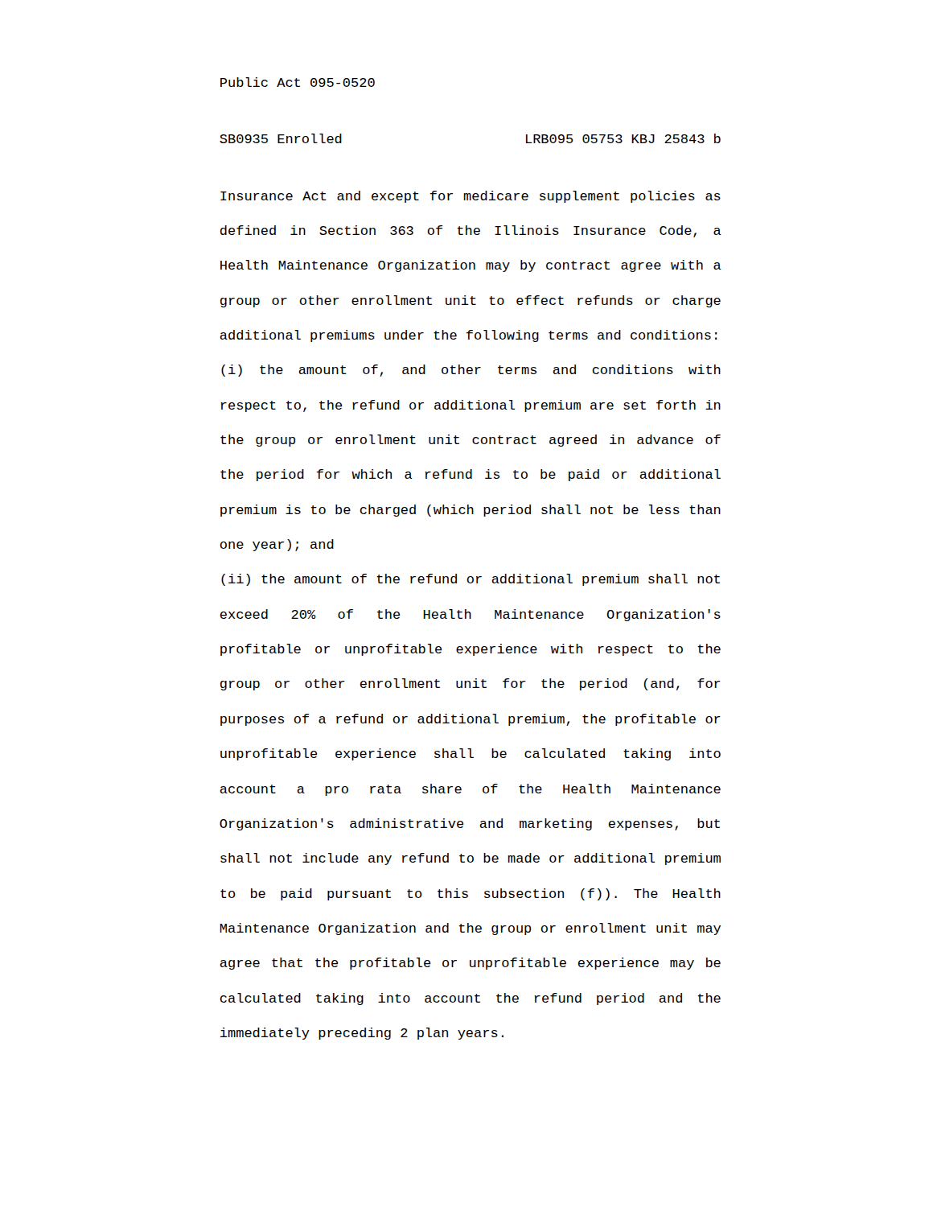Public Act 095-0520
SB0935 Enrolled LRB095 05753 KBJ 25843 b
Insurance Act and except for medicare supplement policies as defined in Section 363 of the Illinois Insurance Code, a Health Maintenance Organization may by contract agree with a group or other enrollment unit to effect refunds or charge additional premiums under the following terms and conditions:
(i) the amount of, and other terms and conditions with respect to, the refund or additional premium are set forth in the group or enrollment unit contract agreed in advance of the period for which a refund is to be paid or additional premium is to be charged (which period shall not be less than one year); and
(ii) the amount of the refund or additional premium shall not exceed 20% of the Health Maintenance Organization's profitable or unprofitable experience with respect to the group or other enrollment unit for the period (and, for purposes of a refund or additional premium, the profitable or unprofitable experience shall be calculated taking into account a pro rata share of the Health Maintenance Organization's administrative and marketing expenses, but shall not include any refund to be made or additional premium to be paid pursuant to this subsection (f)). The Health Maintenance Organization and the group or enrollment unit may agree that the profitable or unprofitable experience may be calculated taking into account the refund period and the immediately preceding 2 plan years.